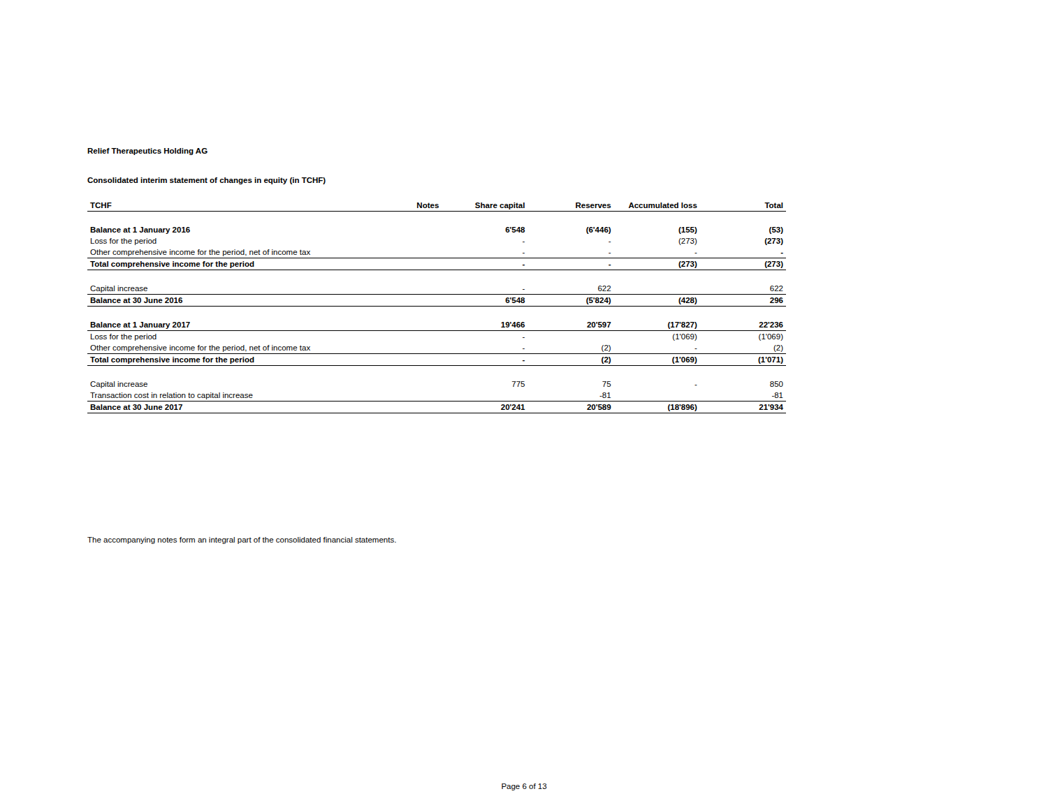Relief Therapeutics Holding AG
Consolidated interim statement of changes in equity (in TCHF)
| TCHF | Notes | Share capital | Reserves | Accumulated loss | Total |
| --- | --- | --- | --- | --- | --- |
| Balance at 1 January 2016 | | 6'548 | (6'446) | (155) | (53) |
| Loss for the period | | - | - | (273) | (273) |
| Other comprehensive income for the period, net of income tax | | - | - | - | - |
| Total comprehensive income for the period | | - | - | (273) | (273) |
| Capital increase | | - | 622 | | 622 |
| Balance at 30 June 2016 | | 6'548 | (5'824) | (428) | 296 |
| Balance at 1 January 2017 | | 19'466 | 20'597 | (17'827) | 22'236 |
| Loss for the period | | - | | (1'069) | (1'069) |
| Other comprehensive income for the period, net of income tax | | - | (2) | - | (2) |
| Total comprehensive income for the period | | - | (2) | (1'069) | (1'071) |
| Capital increase | | 775 | 75 | - | 850 |
| Transaction cost in relation to capital increase | | | -81 | | -81 |
| Balance at 30 June 2017 | | 20'241 | 20'589 | (18'896) | 21'934 |
The accompanying notes form an integral part of the consolidated financial statements.
Page 6 of 13